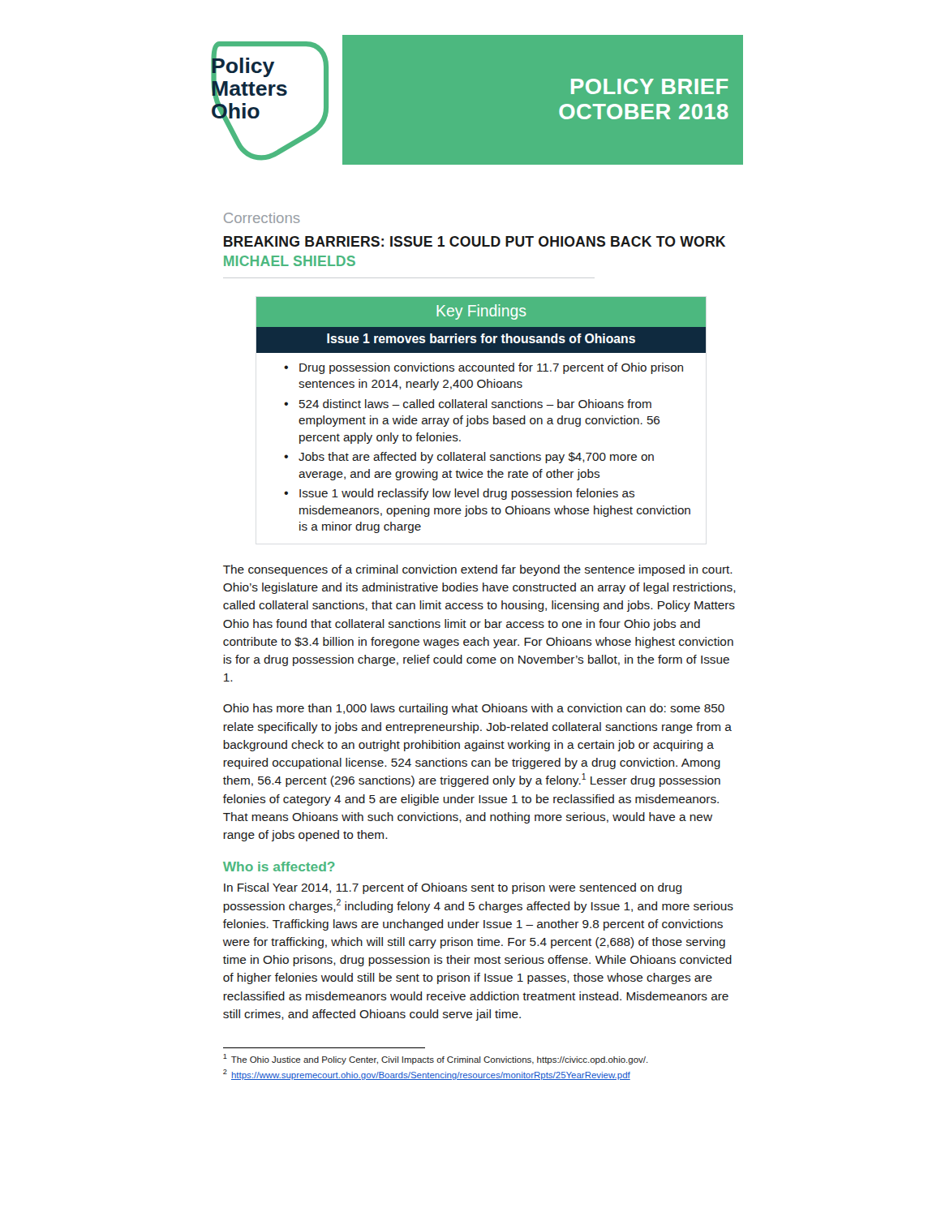Policy Matters Ohio
POLICY BRIEF
OCTOBER 2018
Corrections
BREAKING BARRIERS: ISSUE 1 COULD PUT OHIOANS BACK TO WORK
MICHAEL SHIELDS
Key Findings
Issue 1 removes barriers for thousands of Ohioans
Drug possession convictions accounted for 11.7 percent of Ohio prison sentences in 2014, nearly 2,400 Ohioans
524 distinct laws – called collateral sanctions – bar Ohioans from employment in a wide array of jobs based on a drug conviction. 56 percent apply only to felonies.
Jobs that are affected by collateral sanctions pay $4,700 more on average, and are growing at twice the rate of other jobs
Issue 1 would reclassify low level drug possession felonies as misdemeanors, opening more jobs to Ohioans whose highest conviction is a minor drug charge
The consequences of a criminal conviction extend far beyond the sentence imposed in court. Ohio’s legislature and its administrative bodies have constructed an array of legal restrictions, called collateral sanctions, that can limit access to housing, licensing and jobs. Policy Matters Ohio has found that collateral sanctions limit or bar access to one in four Ohio jobs and contribute to $3.4 billion in foregone wages each year. For Ohioans whose highest conviction is for a drug possession charge, relief could come on November’s ballot, in the form of Issue 1.
Ohio has more than 1,000 laws curtailing what Ohioans with a conviction can do: some 850 relate specifically to jobs and entrepreneurship. Job-related collateral sanctions range from a background check to an outright prohibition against working in a certain job or acquiring a required occupational license. 524 sanctions can be triggered by a drug conviction. Among them, 56.4 percent (296 sanctions) are triggered only by a felony.1 Lesser drug possession felonies of category 4 and 5 are eligible under Issue 1 to be reclassified as misdemeanors. That means Ohioans with such convictions, and nothing more serious, would have a new range of jobs opened to them.
Who is affected?
In Fiscal Year 2014, 11.7 percent of Ohioans sent to prison were sentenced on drug possession charges,2 including felony 4 and 5 charges affected by Issue 1, and more serious felonies. Trafficking laws are unchanged under Issue 1 – another 9.8 percent of convictions were for trafficking, which will still carry prison time. For 5.4 percent (2,688) of those serving time in Ohio prisons, drug possession is their most serious offense. While Ohioans convicted of higher felonies would still be sent to prison if Issue 1 passes, those whose charges are reclassified as misdemeanors would receive addiction treatment instead. Misdemeanors are still crimes, and affected Ohioans could serve jail time.
1 The Ohio Justice and Policy Center, Civil Impacts of Criminal Convictions, https://civicc.opd.ohio.gov/.
2 https://www.supremecourt.ohio.gov/Boards/Sentencing/resources/monitorRpts/25YearReview.pdf